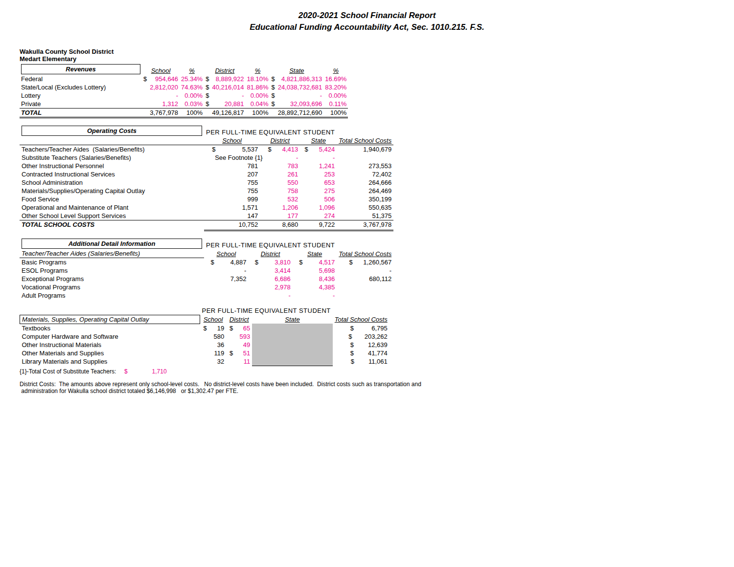2020-2021 School Financial Report
Educational Funding Accountability Act, Sec. 1010.215. F.S.
Wakulla County School District
Medart Elementary
| Revenues | School | % | District | % | State | % |
| Federal | $ | 954,646 | 25.34% | $ | 8,889,922 | 18.10% | $ | 4,821,886,313 | 16.69% |
| State/Local (Excludes Lottery) | | 2,812,020 | 74.63% | $ | 40,216,014 | 81.86% | $ | 24,038,732,681 | 83.20% |
| Lottery | | - | 0.00% | $ | - | 0.00% | $ | - | 0.00% |
| Private | | 1,312 | 0.03% | $ | 20,881 | 0.04% | $ | 32,093,696 | 0.11% |
| TOTAL | | 3,767,978 | 100% | | 49,126,817 | 100% | | 28,892,712,690 | 100% |
| Operating Costs | PER FULL-TIME EQUIVALENT STUDENT | |
| | School | District | State | Total School Costs |
| Teachers/Teacher Aides (Salaries/Benefits) | $ | 5,537 | $ | 4,413 | $ | 5,424 | 1,940,679 |
| Substitute Teachers (Salaries/Benefits) | See Footnote {1} | - | | - | |
| Other Instructional Personnel | | 781 | | 783 | | 1,241 | 273,553 |
| Contracted Instructional Services | | 207 | | 261 | | 253 | 72,402 |
| School Administration | | 755 | | 550 | | 653 | 264,666 |
| Materials/Supplies/Operating Capital Outlay | | 755 | | 758 | | 275 | 264,469 |
| Food Service | | 999 | | 532 | | 506 | 350,199 |
| Operational and Maintenance of Plant | | 1,571 | | 1,206 | | 1,096 | 550,635 |
| Other School Level Support Services | | 147 | | 177 | | 274 | 51,375 |
| TOTAL SCHOOL COSTS | | 10,752 | | 8,680 | | 9,722 | 3,767,978 |
| Additional Detail Information | PER FULL-TIME EQUIVALENT STUDENT | |
| Teacher/Teacher Aides (Salaries/Benefits) | School | District | State | Total School Costs |
| Basic Programs | $ | 4,887 | $ | 3,810 | $ | 4,517 | $ 1,260,567 |
| ESOL Programs | | - | | 3,414 | | 5,698 | - |
| Exceptional Programs | | 7,352 | | 6,686 | | 8,436 | 680,112 |
| Vocational Programs | | | | 2,978 | | 4,385 | |
| Adult Programs | | | | - | | - | |
| | PER FULL-TIME EQUIVALENT STUDENT | |
| Materials, Supplies, Operating Capital Outlay | School | District | State | Total School Costs |
| Textbooks | $ | 19 | $ | 65 | | $ 6,795 |
| Computer Hardware and Software | | 580 | | 593 | | $ 203,262 |
| Other Instructional Materials | | 36 | | 49 | | $ 12,639 |
| Other Materials and Supplies | | 119 | $ | 51 | | $ 41,774 |
| Library Materials and Supplies | | 32 | | 11 | | $ 11,061 |
{1}-Total Cost of Substitute Teachers: $ 1,710
District Costs: The amounts above represent only school-level costs. No district-level costs have been included. District costs such as transportation and
administration for Wakulla school district totaled $6,146,998 or $1,302.47 per FTE.